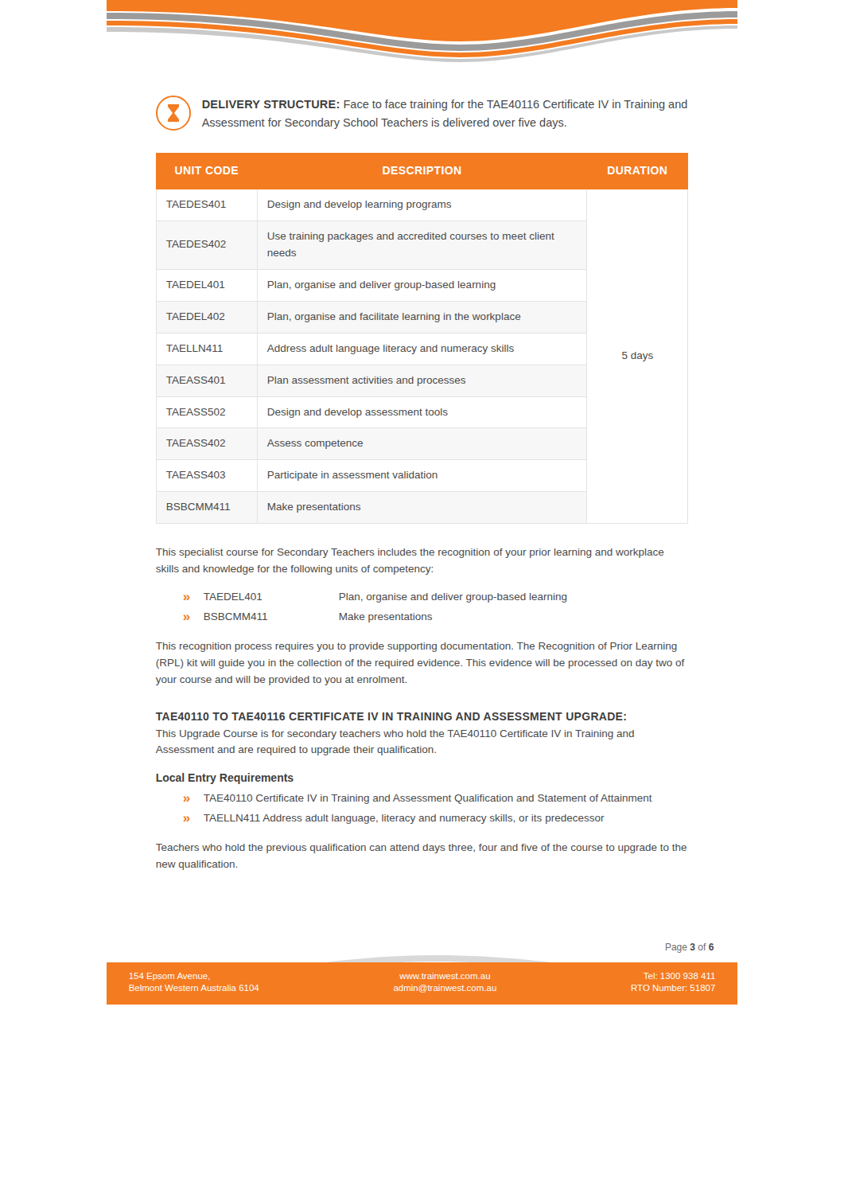DELIVERY STRUCTURE: Face to face training for the TAE40116 Certificate IV in Training and Assessment for Secondary School Teachers is delivered over five days.
| UNIT CODE | DESCRIPTION | DURATION |
| --- | --- | --- |
| TAEDES401 | Design and develop learning programs | 5 days |
| TAEDES402 | Use training packages and accredited courses to meet client needs |
| TAEDEL401 | Plan, organise and deliver group-based learning |
| TAEDEL402 | Plan, organise and facilitate learning in the workplace |
| TAELLN411 | Address adult language literacy and numeracy skills |
| TAEASS401 | Plan assessment activities and processes |
| TAEASS502 | Design and develop assessment tools |
| TAEASS402 | Assess competence |
| TAEASS403 | Participate in assessment validation |
| BSBCMM411 | Make presentations |
This specialist course for Secondary Teachers includes the recognition of your prior learning and workplace skills and knowledge for the following units of competency:
TAEDEL401 Plan, organise and deliver group-based learning
BSBCMM411 Make presentations
This recognition process requires you to provide supporting documentation. The Recognition of Prior Learning (RPL) kit will guide you in the collection of the required evidence. This evidence will be processed on day two of your course and will be provided to you at enrolment.
TAE40110 to TAE40116 Certificate IV in Training and Assessment Upgrade:
This Upgrade Course is for secondary teachers who hold the TAE40110 Certificate IV in Training and Assessment and are required to upgrade their qualification.
Local Entry Requirements
TAE40110 Certificate IV in Training and Assessment Qualification and Statement of Attainment
TAELLN411 Address adult language, literacy and numeracy skills, or its predecessor
Teachers who hold the previous qualification can attend days three, four and five of the course to upgrade to the new qualification.
Page 3 of 6
154 Epsom Avenue,
Belmont Western Australia 6104
www.trainwest.com.au
admin@trainwest.com.au
Tel: 1300 938 411
RTO Number: 51807